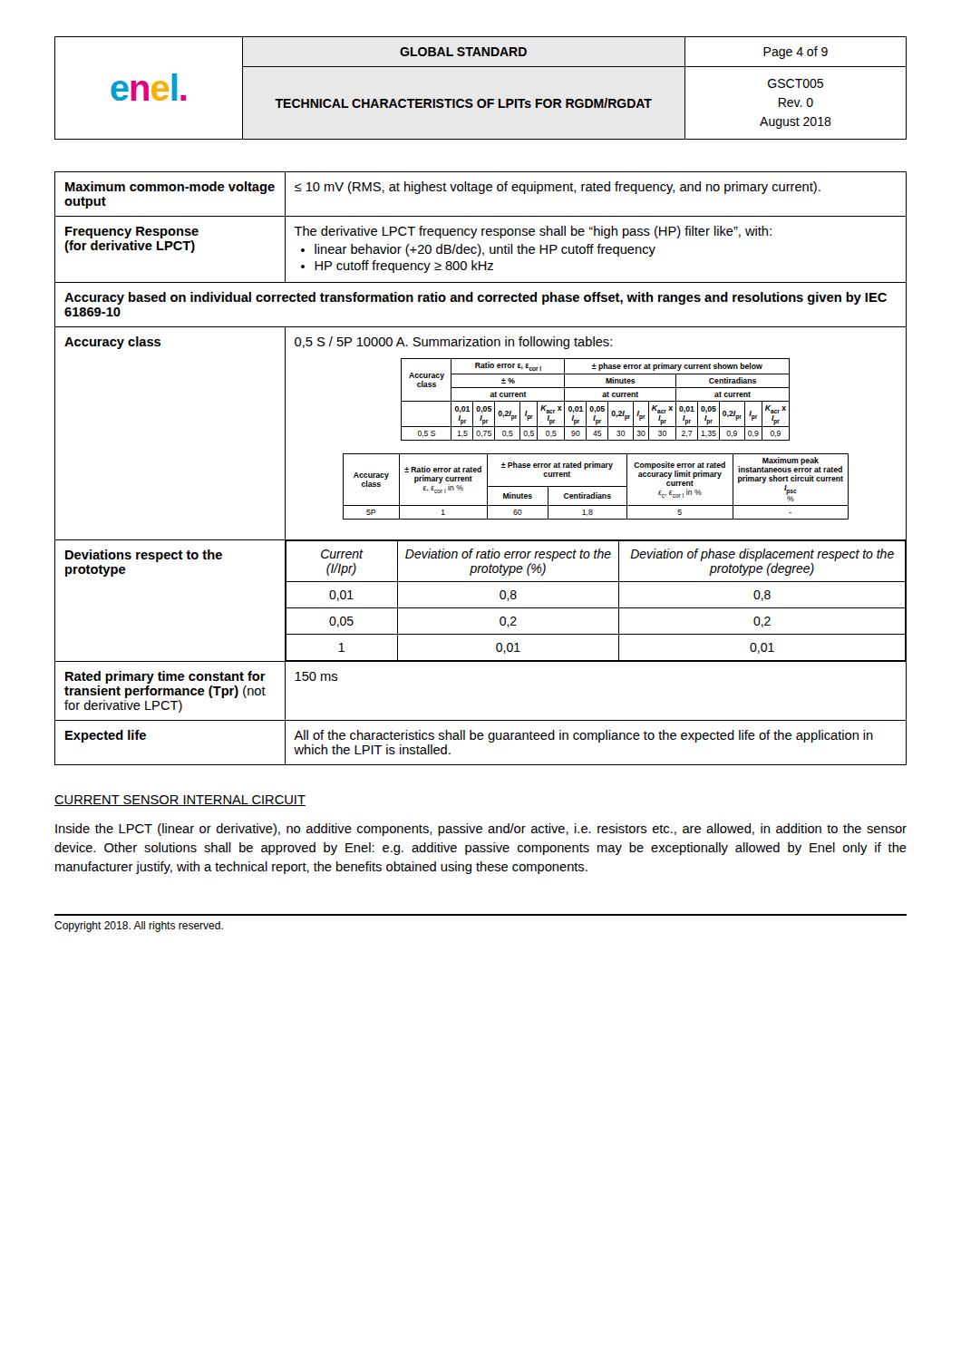| e n e l . | GLOBAL STANDARD | Page 4 of 9 |
| TECHNICAL CHARACTERISTICS OF LPITs FOR RGDM/RGDAT | GSCT005 Rev. 0 August 2018 |
| Maximum common-mode voltage output | ≤ 10 mV (RMS, at highest voltage of equipment, rated frequency, and no primary current). |
| Frequency Response (for derivative LPCT) | The derivative LPCT frequency response shall be “high pass (HP) filter like”, with: linear behavior (+20 dB/dec), until the HP cutoff frequency HP cutoff frequency ≥ 800 kHz |
| Accuracy based on individual corrected transformation ratio and corrected phase offset, with ranges and resolutions given by IEC 61869-10 |
| Accuracy class | 0,5 S / 5P 10000 A. Summarization in following tables: / Accuracy class / Ratio error ε, ε cor I / ± phase error at primary current shown below / / ± % / Minutes / Centiradians / / at current / at current / at current / / / 0,01 I pr / 0,05 I pr / 0,2 I pr / I pr / K acr x I pr / 0,01 I pr / 0,05 I pr / 0,2 I pr / I pr / K acr x I pr / 0,01 I pr / 0,05 I pr / 0,2 I pr / I pr / K acr x I pr / / 0,5 S / 1,5 / 0,75 / 0,5 / 0,5 / 0,5 / 90 / 45 / 30 / 30 / 30 / 2,7 / 1,35 / 0,9 / 0,9 / 0,9 / / Accuracy class / ± Ratio error at rated primary current ε, ε cor I in % / ± Phase error at rated primary current / Composite error at rated accuracy limit primary current ε c , ε cor I in % / Maximum peak instantaneous error at rated primary short circuit current I psc % / / Minutes / Centiradians / / 5P / 1 / 60 / 1,8 / 5 / - / |
| Deviations respect to the prototype | / Current (I/Ipr) / Deviation of ratio error respect to the prototype (%) / Deviation of phase displacement respect to the prototype (degree) / / 0,01 / 0,8 / 0,8 / / 0,05 / 0,2 / 0,2 / / 1 / 0,01 / 0,01 / |
| Rated primary time constant for transient performance (Tpr) (not for derivative LPCT) | 150 ms |
| Expected life | All of the characteristics shall be guaranteed in compliance to the expected life of the application in which the LPIT is installed. |
CURRENT SENSOR INTERNAL CIRCUIT
Inside the LPCT (linear or derivative), no additive components, passive and/or active, i.e. resistors etc., are allowed, in addition to the sensor device. Other solutions shall be approved by Enel: e.g. additive passive components may be exceptionally allowed by Enel only if the manufacturer justify, with a technical report, the benefits obtained using these components.
Copyright 2018. All rights reserved.